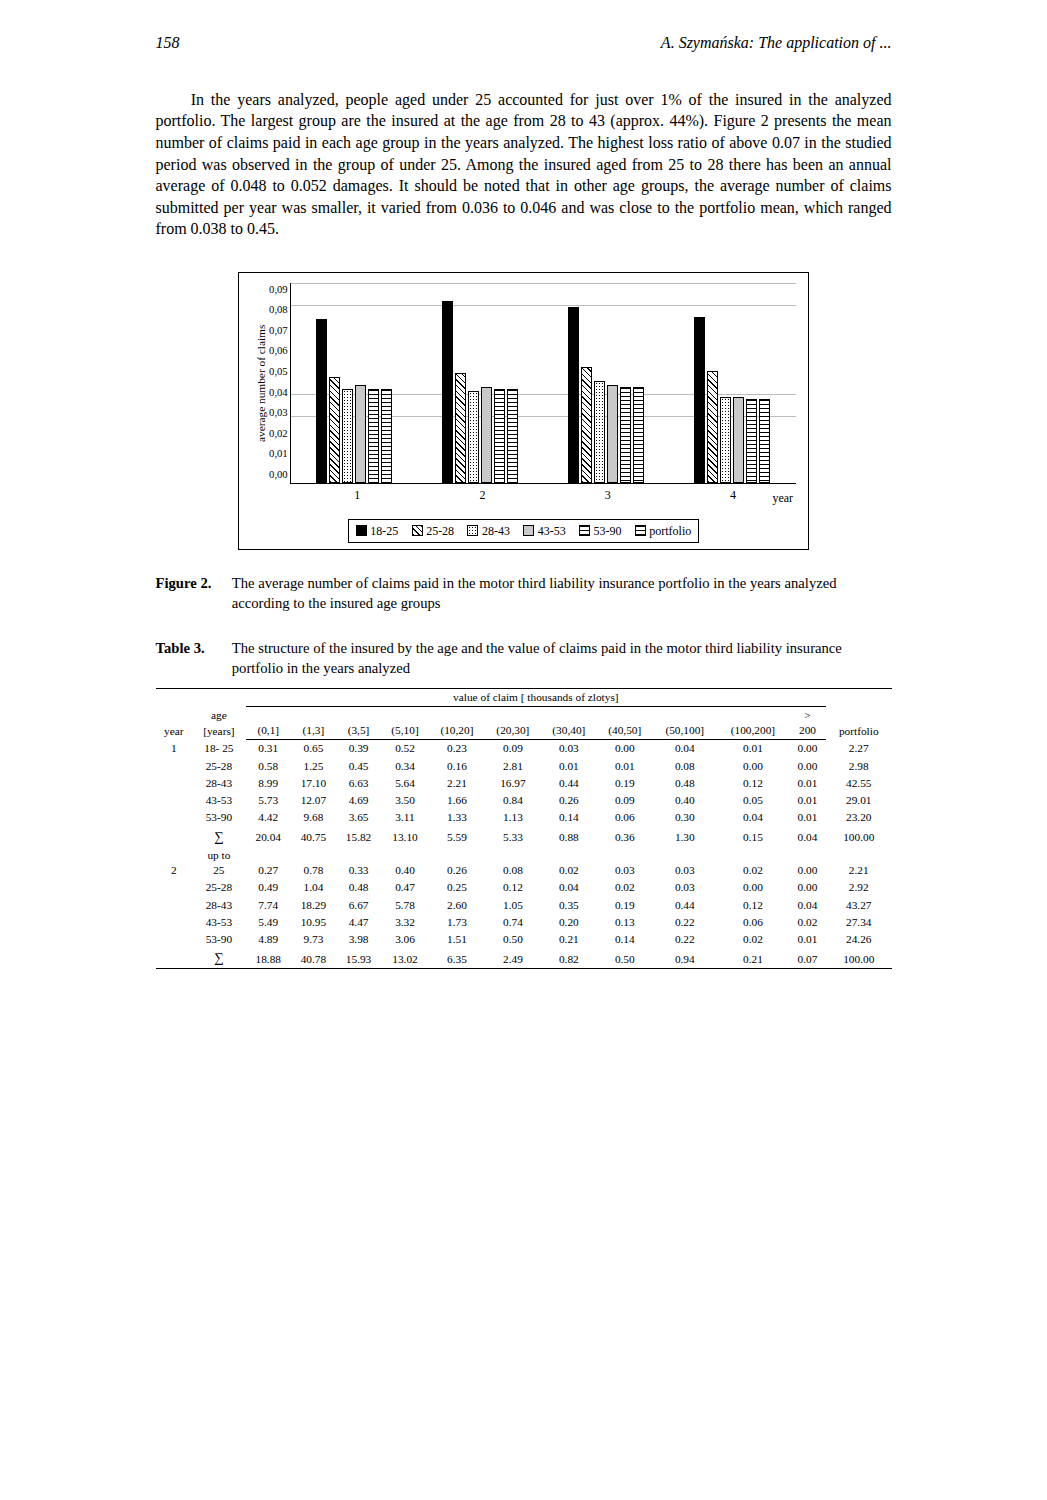158 A. Szymańska: The application of ...
In the years analyzed, people aged under 25 accounted for just over 1% of the insured in the analyzed portfolio. The largest group are the insured at the age from 28 to 43 (approx. 44%). Figure 2 presents the mean number of claims paid in each age group in the years analyzed. The highest loss ratio of above 0.07 in the studied period was observed in the group of under 25. Among the insured aged from 25 to 28 there has been an annual average of 0.048 to 0.052 damages. It should be noted that in other age groups, the average number of claims submitted per year was smaller, it varied from 0.036 to 0.046 and was close to the portfolio mean, which ranged from 0.038 to 0.45.
average number of claims
0,09 0,08 0,07 0,06 0,05 0,04 0,03 0,02 0,01 0,00
1234
year
18-25 25-28 28-43 43-53 53-90 portfolio
Figure 2. The average number of claims paid in the motor third liability insurance portfolio in the years analyzed according to the insured age groups
Table 3. The structure of the insured by the age and the value of claims paid in the motor third liability insurance portfolio in the years analyzed
| year | age [years] | value of claim [ thousands of zlotys] | portfolio |
| --- | --- | --- | --- |
| (0,1] | (1,3] | (3,5] | (5,10] | (10,20] | (20,30] | (30,40] | (40,50] | (50,100] | (100,200] | > 200 |
| 1 | 18- 25 | 0.31 | 0.65 | 0.39 | 0.52 | 0.23 | 0.09 | 0.03 | 0.00 | 0.04 | 0.01 | 0.00 | 2.27 |
| | 25-28 | 0.58 | 1.25 | 0.45 | 0.34 | 0.16 | 2.81 | 0.01 | 0.01 | 0.08 | 0.00 | 0.00 | 2.98 |
| | 28-43 | 8.99 | 17.10 | 6.63 | 5.64 | 2.21 | 16.97 | 0.44 | 0.19 | 0.48 | 0.12 | 0.01 | 42.55 |
| | 43-53 | 5.73 | 12.07 | 4.69 | 3.50 | 1.66 | 0.84 | 0.26 | 0.09 | 0.40 | 0.05 | 0.01 | 29.01 |
| | 53-90 | 4.42 | 9.68 | 3.65 | 3.11 | 1.33 | 1.13 | 0.14 | 0.06 | 0.30 | 0.04 | 0.01 | 23.20 |
| | ∑ | 20.04 | 40.75 | 15.82 | 13.10 | 5.59 | 5.33 | 0.88 | 0.36 | 1.30 | 0.15 | 0.04 | 100.00 |
| 2 | up to 25 | 0.27 | 0.78 | 0.33 | 0.40 | 0.26 | 0.08 | 0.02 | 0.03 | 0.03 | 0.02 | 0.00 | 2.21 |
| | 25-28 | 0.49 | 1.04 | 0.48 | 0.47 | 0.25 | 0.12 | 0.04 | 0.02 | 0.03 | 0.00 | 0.00 | 2.92 |
| | 28-43 | 7.74 | 18.29 | 6.67 | 5.78 | 2.60 | 1.05 | 0.35 | 0.19 | 0.44 | 0.12 | 0.04 | 43.27 |
| | 43-53 | 5.49 | 10.95 | 4.47 | 3.32 | 1.73 | 0.74 | 0.20 | 0.13 | 0.22 | 0.06 | 0.02 | 27.34 |
| | 53-90 | 4.89 | 9.73 | 3.98 | 3.06 | 1.51 | 0.50 | 0.21 | 0.14 | 0.22 | 0.02 | 0.01 | 24.26 |
| | ∑ | 18.88 | 40.78 | 15.93 | 13.02 | 6.35 | 2.49 | 0.82 | 0.50 | 0.94 | 0.21 | 0.07 | 100.00 |